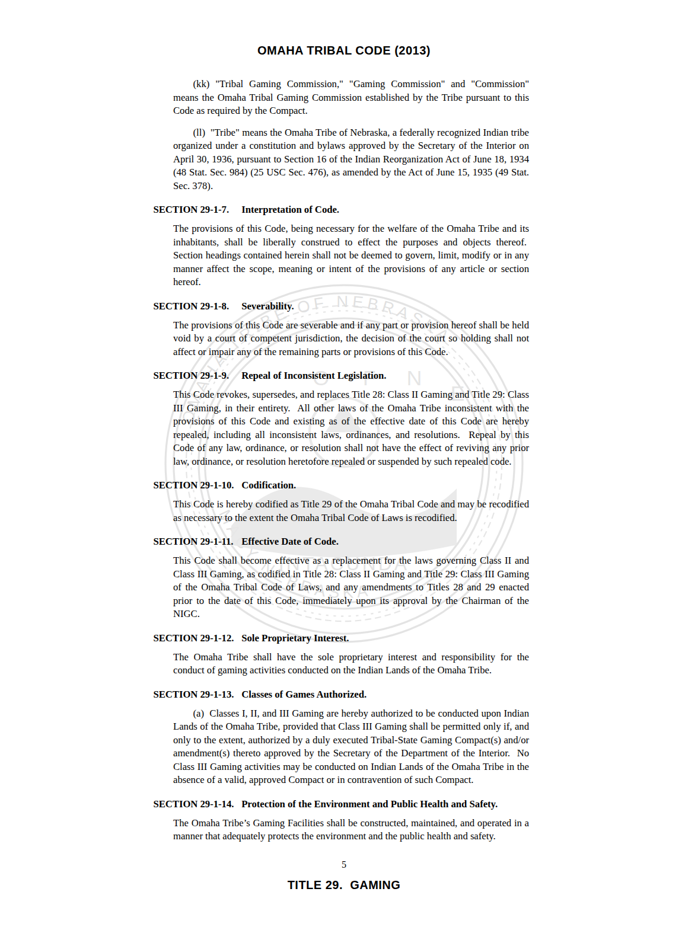OMAHA TRIBE OF NEBRASKA MACY NEBRASKA INTACUNDA O F N E
OMAHA TRIBAL CODE (2013)
(kk) "Tribal Gaming Commission," "Gaming Commission" and "Commission" means the Omaha Tribal Gaming Commission established by the Tribe pursuant to this Code as required by the Compact.
(ll) "Tribe" means the Omaha Tribe of Nebraska, a federally recognized Indian tribe organized under a constitution and bylaws approved by the Secretary of the Interior on April 30, 1936, pursuant to Section 16 of the Indian Reorganization Act of June 18, 1934 (48 Stat. Sec. 984) (25 USC Sec. 476), as amended by the Act of June 15, 1935 (49 Stat. Sec. 378).
SECTION 29-1-7. Interpretation of Code.
The provisions of this Code, being necessary for the welfare of the Omaha Tribe and its inhabitants, shall be liberally construed to effect the purposes and objects thereof. Section headings contained herein shall not be deemed to govern, limit, modify or in any manner affect the scope, meaning or intent of the provisions of any article or section hereof.
SECTION 29-1-8. Severability.
The provisions of this Code are severable and if any part or provision hereof shall be held void by a court of competent jurisdiction, the decision of the court so holding shall not affect or impair any of the remaining parts or provisions of this Code.
SECTION 29-1-9. Repeal of Inconsistent Legislation.
This Code revokes, supersedes, and replaces Title 28: Class II Gaming and Title 29: Class III Gaming, in their entirety. All other laws of the Omaha Tribe inconsistent with the provisions of this Code and existing as of the effective date of this Code are hereby repealed, including all inconsistent laws, ordinances, and resolutions. Repeal by this Code of any law, ordinance, or resolution shall not have the effect of reviving any prior law, ordinance, or resolution heretofore repealed or suspended by such repealed code.
SECTION 29-1-10. Codification.
This Code is hereby codified as Title 29 of the Omaha Tribal Code and may be recodified as necessary to the extent the Omaha Tribal Code of Laws is recodified.
SECTION 29-1-11. Effective Date of Code.
This Code shall become effective as a replacement for the laws governing Class II and Class III Gaming, as codified in Title 28: Class II Gaming and Title 29: Class III Gaming of the Omaha Tribal Code of Laws, and any amendments to Titles 28 and 29 enacted prior to the date of this Code, immediately upon its approval by the Chairman of the NIGC.
SECTION 29-1-12. Sole Proprietary Interest.
The Omaha Tribe shall have the sole proprietary interest and responsibility for the conduct of gaming activities conducted on the Indian Lands of the Omaha Tribe.
SECTION 29-1-13. Classes of Games Authorized.
(a) Classes I, II, and III Gaming are hereby authorized to be conducted upon Indian Lands of the Omaha Tribe, provided that Class III Gaming shall be permitted only if, and only to the extent, authorized by a duly executed Tribal-State Gaming Compact(s) and/or amendment(s) thereto approved by the Secretary of the Department of the Interior. No Class III Gaming activities may be conducted on Indian Lands of the Omaha Tribe in the absence of a valid, approved Compact or in contravention of such Compact.
SECTION 29-1-14. Protection of the Environment and Public Health and Safety.
The Omaha Tribe’s Gaming Facilities shall be constructed, maintained, and operated in a manner that adequately protects the environment and the public health and safety.
5
TITLE 29. GAMING